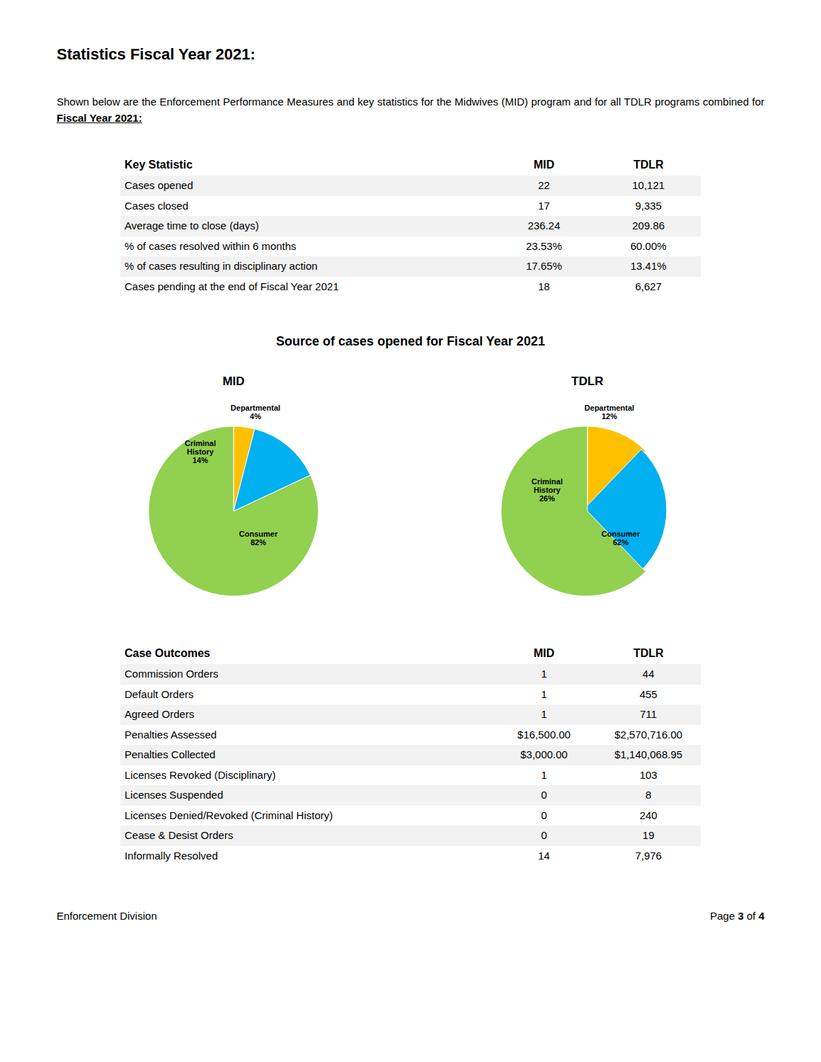Statistics Fiscal Year 2021:
Shown below are the Enforcement Performance Measures and key statistics for the Midwives (MID) program and for all TDLR programs combined for Fiscal Year 2021:
| Key Statistic | MID | TDLR |
| --- | --- | --- |
| Cases opened | 22 | 10,121 |
| Cases closed | 17 | 9,335 |
| Average time to close (days) | 236.24 | 209.86 |
| % of cases resolved within 6 months | 23.53% | 60.00% |
| % of cases resulting in disciplinary action | 17.65% | 13.41% |
| Cases pending at the end of Fiscal Year 2021 | 18 | 6,627 |
Source of cases opened for Fiscal Year 2021
MID
Departmental 4% Criminal History 14% Consumer 82%
TDLR
Departmental 12% Criminal History 26% Consumer 62%
| Case Outcomes | MID | TDLR |
| --- | --- | --- |
| Commission Orders | 1 | 44 |
| Default Orders | 1 | 455 |
| Agreed Orders | 1 | 711 |
| Penalties Assessed | $16,500.00 | $2,570,716.00 |
| Penalties Collected | $3,000.00 | $1,140,068.95 |
| Licenses Revoked (Disciplinary) | 1 | 103 |
| Licenses Suspended | 0 | 8 |
| Licenses Denied/Revoked (Criminal History) | 0 | 240 |
| Cease & Desist Orders | 0 | 19 |
| Informally Resolved | 14 | 7,976 |
Enforcement Division
Page 3 of 4